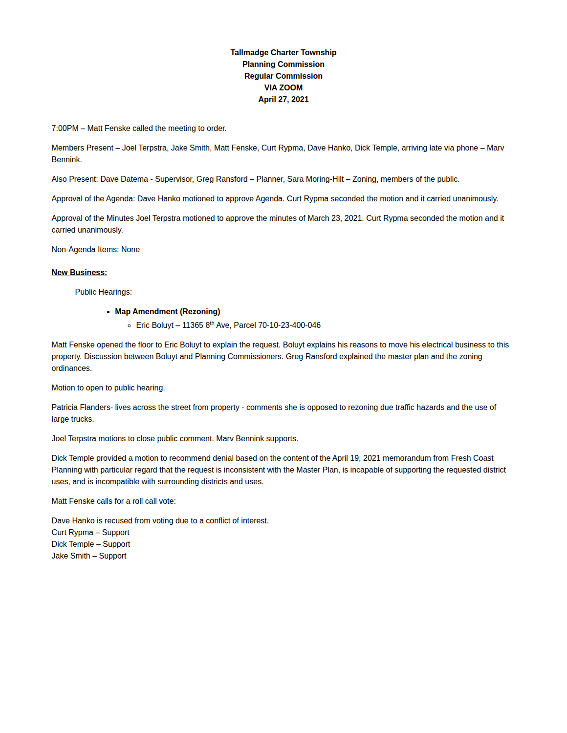Tallmadge Charter Township
Planning Commission
Regular Commission
VIA ZOOM
April 27, 2021
7:00PM – Matt Fenske called the meeting to order.
Members Present – Joel Terpstra, Jake Smith, Matt Fenske, Curt Rypma, Dave Hanko, Dick Temple, arriving late via phone – Marv Bennink.
Also Present: Dave Datema - Supervisor, Greg Ransford – Planner, Sara Moring-Hilt – Zoning, members of the public.
Approval of the Agenda: Dave Hanko motioned to approve Agenda. Curt Rypma seconded the motion and it carried unanimously.
Approval of the Minutes Joel Terpstra motioned to approve the minutes of March 23, 2021. Curt Rypma seconded the motion and it carried unanimously.
Non-Agenda Items: None
New Business:
Public Hearings:
Map Amendment (Rezoning)
Eric Boluyt – 11365 8th Ave, Parcel 70-10-23-400-046
Matt Fenske opened the floor to Eric Boluyt to explain the request. Boluyt explains his reasons to move his electrical business to this property. Discussion between Boluyt and Planning Commissioners. Greg Ransford explained the master plan and the zoning ordinances.
Motion to open to public hearing.
Patricia Flanders- lives across the street from property - comments she is opposed to rezoning due traffic hazards and the use of large trucks.
Joel Terpstra motions to close public comment. Marv Bennink supports.
Dick Temple provided a motion to recommend denial based on the content of the April 19, 2021 memorandum from Fresh Coast Planning with particular regard that the request is inconsistent with the Master Plan, is incapable of supporting the requested district uses, and is incompatible with surrounding districts and uses.
Matt Fenske calls for a roll call vote:
Dave Hanko is recused from voting due to a conflict of interest.
Curt Rypma – Support
Dick Temple – Support
Jake Smith – Support